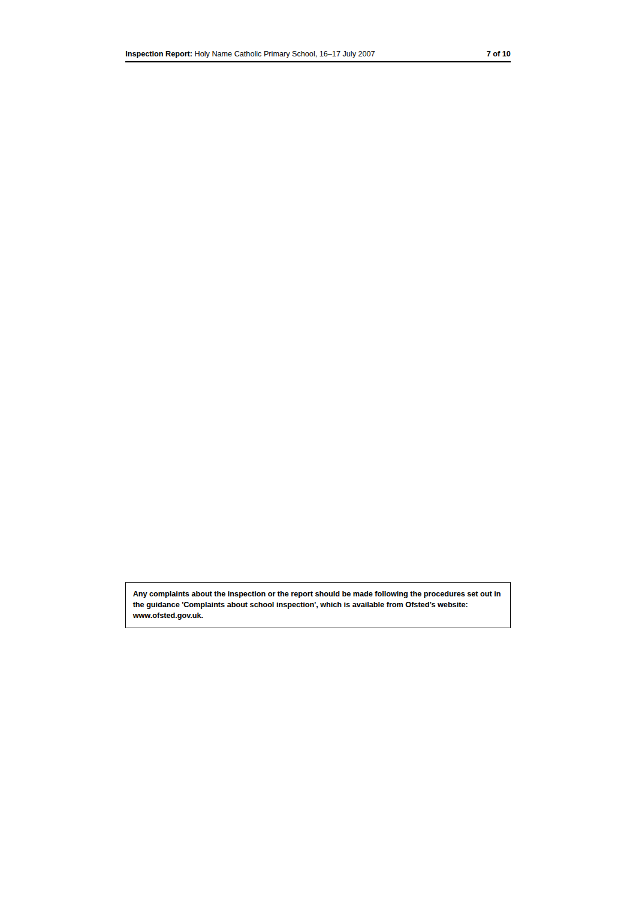Inspection Report: Holy Name Catholic Primary School, 16–17 July 2007
7 of 10
Any complaints about the inspection or the report should be made following the procedures set out in the guidance 'Complaints about school inspection', which is available from Ofsted’s website: www.ofsted.gov.uk.